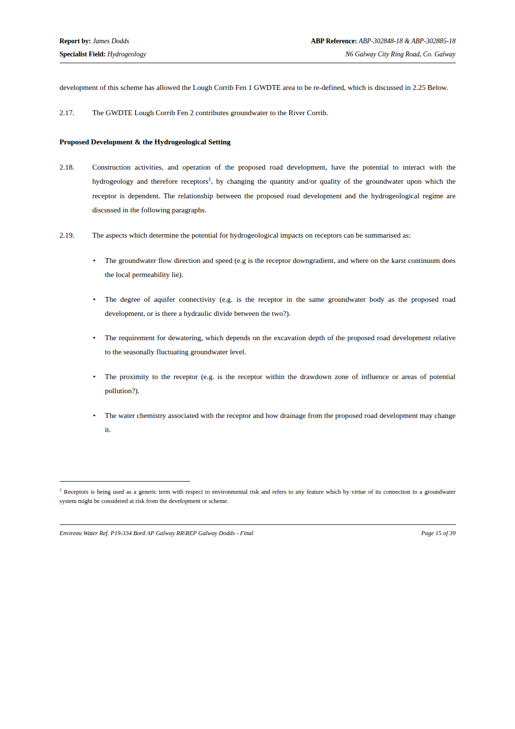Report by: James Dodds
ABP Reference: ABP-302848-18 & ABP-302885-18
Specialist Field: Hydrogeology
N6 Galway City Ring Road, Co. Galway
development of this scheme has allowed the Lough Corrib Fen 1 GWDTE area to be re-defined, which is discussed in 2.25 Below.
2.17.
The GWDTE Lough Corrib Fen 2 contributes groundwater to the River Corrib.
Proposed Development & the Hydrogeological Setting
2.18.
Construction activities, and operation of the proposed road development, have the potential to interact with the hydrogeology and therefore receptors1, by changing the quantity and/or quality of the groundwater upon which the receptor is dependent. The relationship between the proposed road development and the hydrogeological regime are discussed in the following paragraphs.
2.19.
The aspects which determine the potential for hydrogeological impacts on receptors can be summarised as:
The groundwater flow direction and speed (e.g is the receptor downgradient, and where on the karst continuum does the local permeability lie).
The degree of aquifer connectivity (e.g. is the receptor in the same groundwater body as the proposed road development, or is there a hydraulic divide between the two?).
The requirement for dewatering, which depends on the excavation depth of the proposed road development relative to the seasonally fluctuating groundwater level.
The proximity to the receptor (e.g. is the receptor within the drawdown zone of influence or areas of potential pollution?).
The water chemistry associated with the receptor and how drainage from the proposed road development may change it.
1 Receptors is being used as a generic term with respect to environmental risk and refers to any feature which by virtue of its connection to a groundwater system might be considered at risk from the development or scheme.
Envireau Water Ref. P19-334 Bord AP Galway RR\REP Galway Dodds - Final
Page 15 of 39